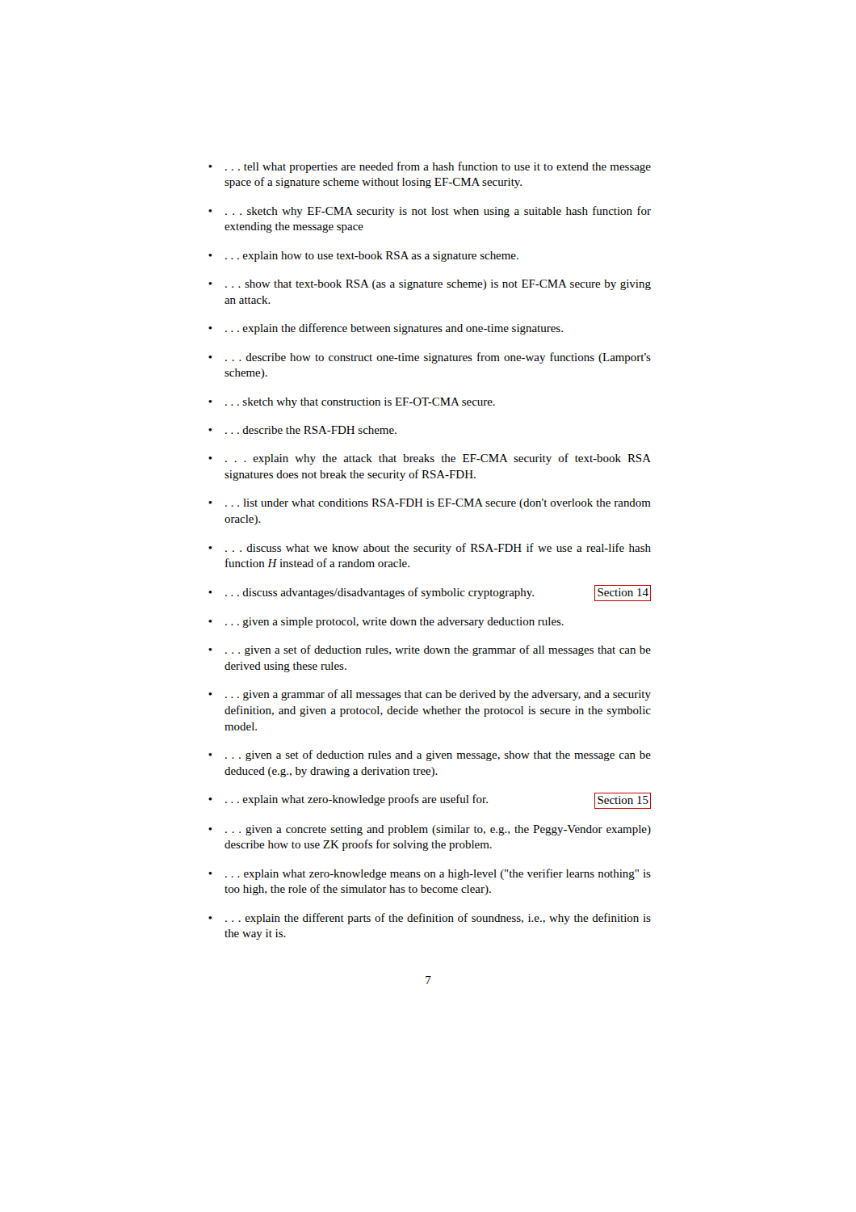. . . tell what properties are needed from a hash function to use it to extend the message space of a signature scheme without losing EF-CMA security.
. . . sketch why EF-CMA security is not lost when using a suitable hash function for extending the message space
. . . explain how to use text-book RSA as a signature scheme.
. . . show that text-book RSA (as a signature scheme) is not EF-CMA secure by giving an attack.
. . . explain the difference between signatures and one-time signatures.
. . . describe how to construct one-time signatures from one-way functions (Lamport's scheme).
. . . sketch why that construction is EF-OT-CMA secure.
. . . describe the RSA-FDH scheme.
. . . explain why the attack that breaks the EF-CMA security of text-book RSA signatures does not break the security of RSA-FDH.
. . . list under what conditions RSA-FDH is EF-CMA secure (don't overlook the random oracle).
. . . discuss what we know about the security of RSA-FDH if we use a real-life hash function H instead of a random oracle.
. . . discuss advantages/disadvantages of symbolic cryptography.
Section 14
. . . given a simple protocol, write down the adversary deduction rules.
. . . given a set of deduction rules, write down the grammar of all messages that can be derived using these rules.
. . . given a grammar of all messages that can be derived by the adversary, and a security definition, and given a protocol, decide whether the protocol is secure in the symbolic model.
. . . given a set of deduction rules and a given message, show that the message can be deduced (e.g., by drawing a derivation tree).
. . . explain what zero-knowledge proofs are useful for.
Section 15
. . . given a concrete setting and problem (similar to, e.g., the Peggy-Vendor example) describe how to use ZK proofs for solving the problem.
. . . explain what zero-knowledge means on a high-level ("the verifier learns nothing" is too high, the role of the simulator has to become clear).
. . . explain the different parts of the definition of soundness, i.e., why the definition is the way it is.
7